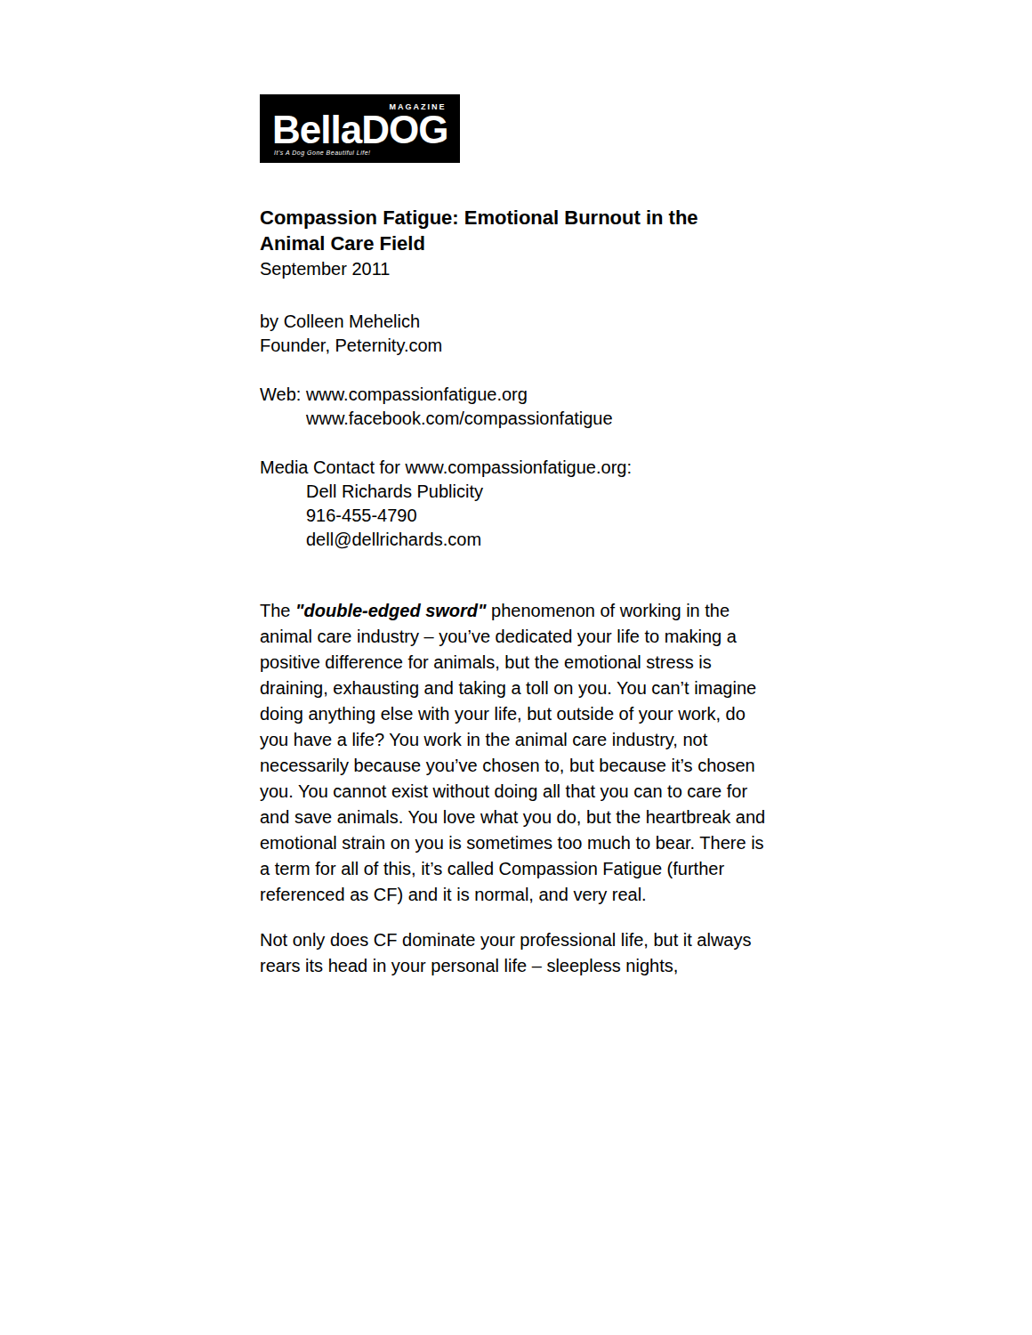MAGAZINE
BellaDOG
It's A Dog Gone Beautiful Life!
Compassion Fatigue: Emotional Burnout in the
Animal Care Field
September 2011
by Colleen Mehelich
Founder, Peternity.com
Web: www.compassionfatigue.org www.facebook.com/compassionfatigue
Media Contact for www.compassionfatigue.org: Dell Richards Publicity 916-455-4790 dell@dellrichards.com
The "double-edged sword" phenomenon of working in the animal care industry – you’ve dedicated your life to making a positive difference for animals, but the emotional stress is draining, exhausting and taking a toll on you. You can’t imagine doing anything else with your life, but outside of your work, do you have a life? You work in the animal care industry, not necessarily because you’ve chosen to, but because it’s chosen you. You cannot exist without doing all that you can to care for and save animals. You love what you do, but the heartbreak and emotional strain on you is sometimes too much to bear. There is a term for all of this, it’s called Compassion Fatigue (further referenced as CF) and it is normal, and very real.
Not only does CF dominate your professional life, but it always rears its head in your personal life – sleepless nights,